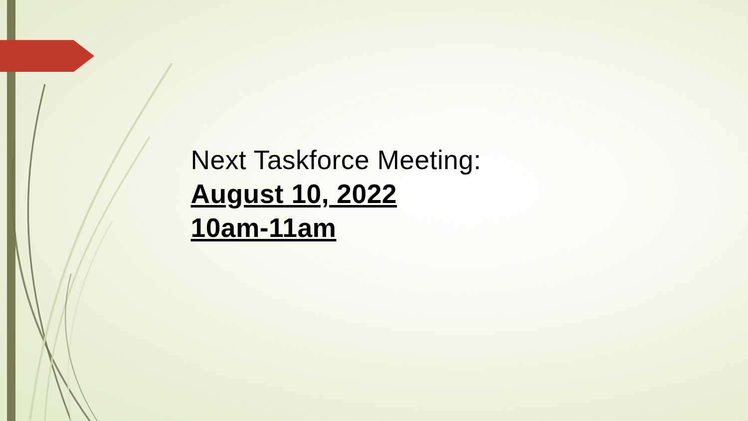Next Taskforce Meeting:
August 10, 2022
10am-11am